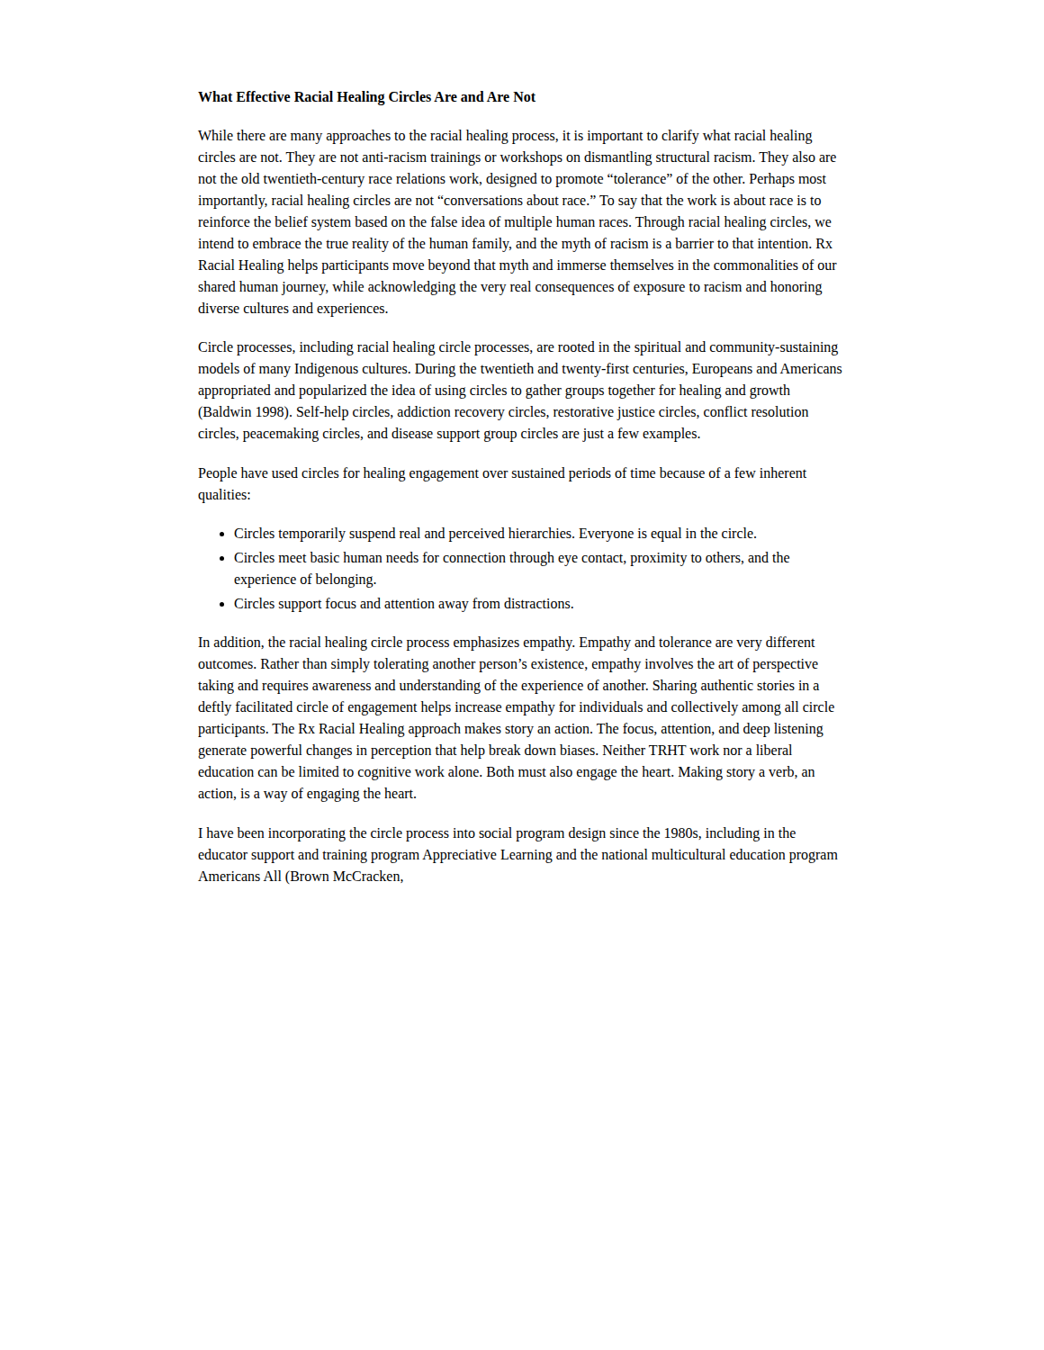What Effective Racial Healing Circles Are and Are Not
While there are many approaches to the racial healing process, it is important to clarify what racial healing circles are not. They are not anti-racism trainings or workshops on dismantling structural racism. They also are not the old twentieth-century race relations work, designed to promote “tolerance” of the other. Perhaps most importantly, racial healing circles are not “conversations about race.” To say that the work is about race is to reinforce the belief system based on the false idea of multiple human races. Through racial healing circles, we intend to embrace the true reality of the human family, and the myth of racism is a barrier to that intention. Rx Racial Healing helps participants move beyond that myth and immerse themselves in the commonalities of our shared human journey, while acknowledging the very real consequences of exposure to racism and honoring diverse cultures and experiences.
Circle processes, including racial healing circle processes, are rooted in the spiritual and community-sustaining models of many Indigenous cultures. During the twentieth and twenty-first centuries, Europeans and Americans appropriated and popularized the idea of using circles to gather groups together for healing and growth (Baldwin 1998). Self-help circles, addiction recovery circles, restorative justice circles, conflict resolution circles, peacemaking circles, and disease support group circles are just a few examples.
People have used circles for healing engagement over sustained periods of time because of a few inherent qualities:
Circles temporarily suspend real and perceived hierarchies. Everyone is equal in the circle.
Circles meet basic human needs for connection through eye contact, proximity to others, and the experience of belonging.
Circles support focus and attention away from distractions.
In addition, the racial healing circle process emphasizes empathy. Empathy and tolerance are very different outcomes. Rather than simply tolerating another person’s existence, empathy involves the art of perspective taking and requires awareness and understanding of the experience of another. Sharing authentic stories in a deftly facilitated circle of engagement helps increase empathy for individuals and collectively among all circle participants. The Rx Racial Healing approach makes story an action. The focus, attention, and deep listening generate powerful changes in perception that help break down biases. Neither TRHT work nor a liberal education can be limited to cognitive work alone. Both must also engage the heart. Making story a verb, an action, is a way of engaging the heart.
I have been incorporating the circle process into social program design since the 1980s, including in the educator support and training program Appreciative Learning and the national multicultural education program Americans All (Brown McCracken,